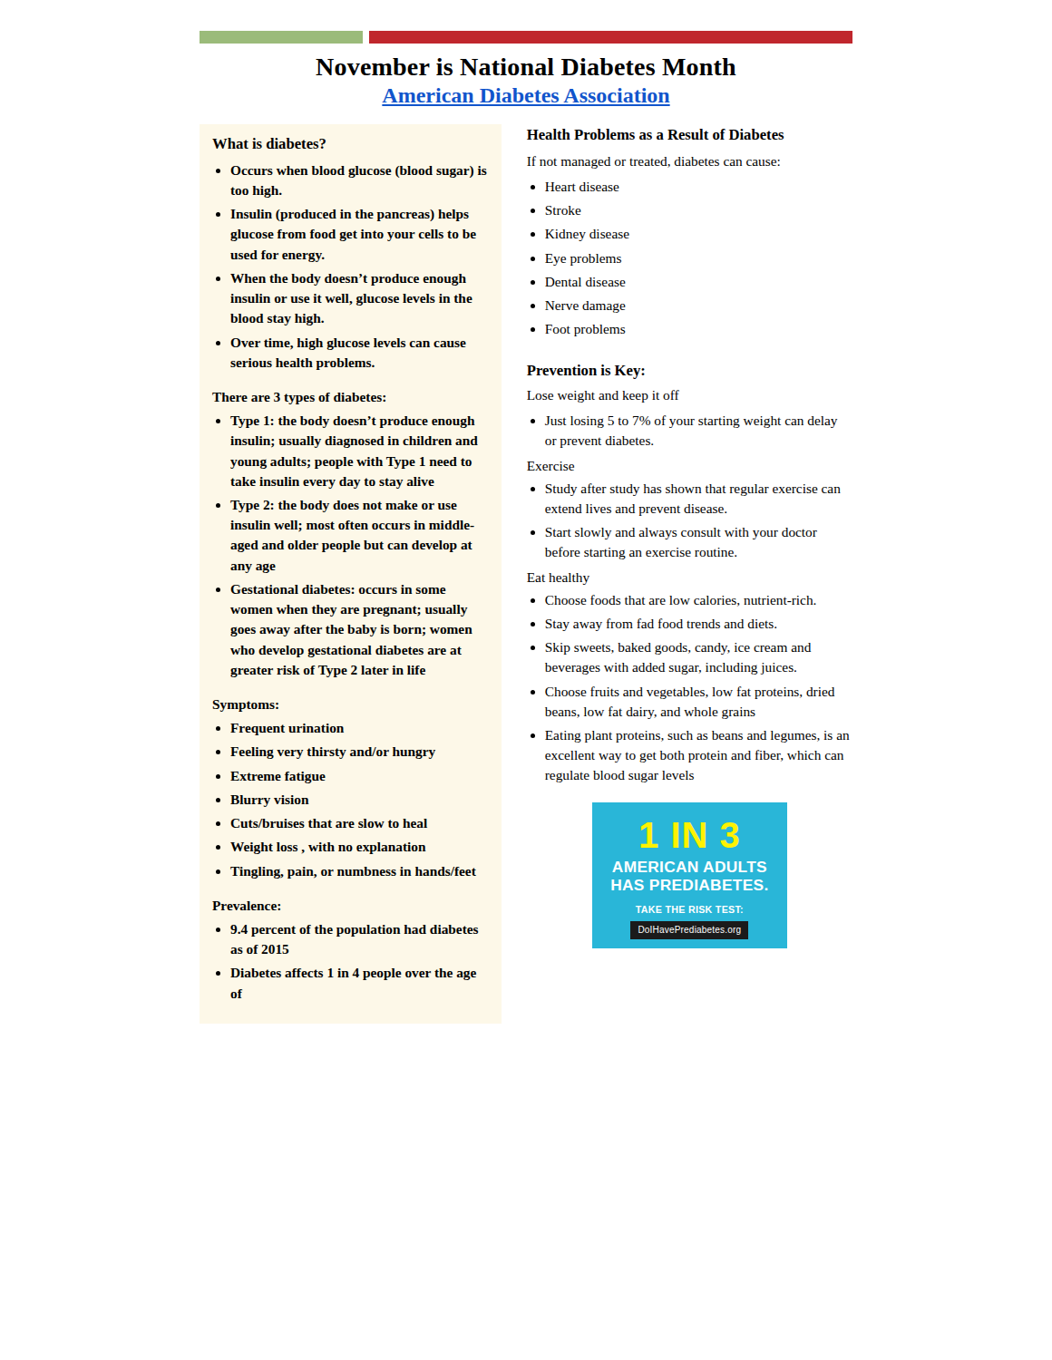November is National Diabetes Month
American Diabetes Association
What is diabetes?
Occurs when blood glucose (blood sugar) is too high.
Insulin (produced in the pancreas) helps glucose from food get into your cells to be used for energy.
When the body doesn’t produce enough insulin or use it well, glucose levels in the blood stay high.
Over time, high glucose levels can cause serious health problems.
There are 3 types of diabetes:
Type 1: the body doesn’t produce enough insulin; usually diagnosed in children and young adults; people with Type 1 need to take insulin every day to stay alive
Type 2: the body does not make or use insulin well; most often occurs in middle-aged and older people but can develop at any age
Gestational diabetes: occurs in some women when they are pregnant; usually goes away after the baby is born; women who develop gestational diabetes are at greater risk of Type 2 later in life
Symptoms:
Frequent urination
Feeling very thirsty and/or hungry
Extreme fatigue
Blurry vision
Cuts/bruises that are slow to heal
Weight loss , with no explanation
Tingling, pain, or numbness in hands/feet
Prevalence:
9.4 percent of the population had diabetes as of 2015
Diabetes affects 1 in 4 people over the age of
Health Problems as a Result of Diabetes
If not managed or treated, diabetes can cause:
Heart disease
Stroke
Kidney disease
Eye problems
Dental disease
Nerve damage
Foot problems
Prevention is Key:
Lose weight and keep it off
Just losing 5 to 7% of your starting weight can delay or prevent diabetes.
Exercise
Study after study has shown that regular exercise can extend lives and prevent disease.
Start slowly and always consult with your doctor before starting an exercise routine.
Eat healthy
Choose foods that are low calories, nutrient-rich.
Stay away from fad food trends and diets.
Skip sweets, baked goods, candy, ice cream and beverages with added sugar, including juices.
Choose fruits and vegetables, low fat proteins, dried beans, low fat dairy, and whole grains
Eating plant proteins, such as beans and legumes, is an excellent way to get both protein and fiber, which can regulate blood sugar levels
1 IN 3
AMERICAN ADULTS
HAS PREDIABETES.
TAKE THE RISK TEST:
DoIHavePrediabetes.org